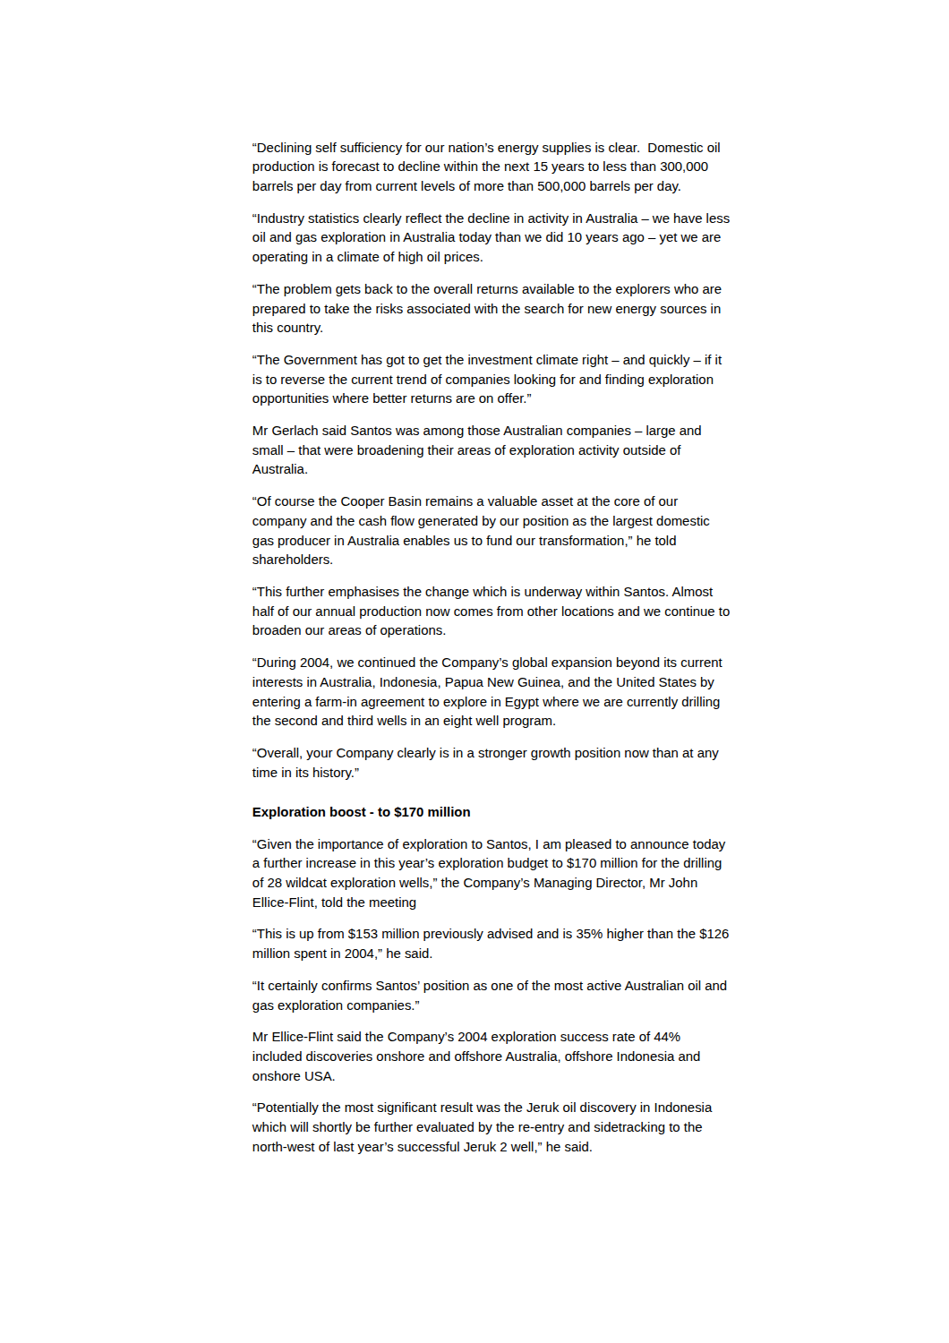“Declining self sufficiency for our nation’s energy supplies is clear. Domestic oil production is forecast to decline within the next 15 years to less than 300,000 barrels per day from current levels of more than 500,000 barrels per day.
“Industry statistics clearly reflect the decline in activity in Australia – we have less oil and gas exploration in Australia today than we did 10 years ago – yet we are operating in a climate of high oil prices.
“The problem gets back to the overall returns available to the explorers who are prepared to take the risks associated with the search for new energy sources in this country.
“The Government has got to get the investment climate right – and quickly – if it is to reverse the current trend of companies looking for and finding exploration opportunities where better returns are on offer.”
Mr Gerlach said Santos was among those Australian companies – large and small – that were broadening their areas of exploration activity outside of Australia.
“Of course the Cooper Basin remains a valuable asset at the core of our company and the cash flow generated by our position as the largest domestic gas producer in Australia enables us to fund our transformation,” he told shareholders.
“This further emphasises the change which is underway within Santos. Almost half of our annual production now comes from other locations and we continue to broaden our areas of operations.
“During 2004, we continued the Company’s global expansion beyond its current interests in Australia, Indonesia, Papua New Guinea, and the United States by entering a farm-in agreement to explore in Egypt where we are currently drilling the second and third wells in an eight well program.
“Overall, your Company clearly is in a stronger growth position now than at any time in its history.”
Exploration boost - to $170 million
“Given the importance of exploration to Santos, I am pleased to announce today a further increase in this year’s exploration budget to $170 million for the drilling of 28 wildcat exploration wells,” the Company’s Managing Director, Mr John Ellice-Flint, told the meeting
“This is up from $153 million previously advised and is 35% higher than the $126 million spent in 2004,” he said.
“It certainly confirms Santos’ position as one of the most active Australian oil and gas exploration companies.”
Mr Ellice-Flint said the Company’s 2004 exploration success rate of 44% included discoveries onshore and offshore Australia, offshore Indonesia and onshore USA.
“Potentially the most significant result was the Jeruk oil discovery in Indonesia which will shortly be further evaluated by the re-entry and sidetracking to the north-west of last year’s successful Jeruk 2 well,” he said.